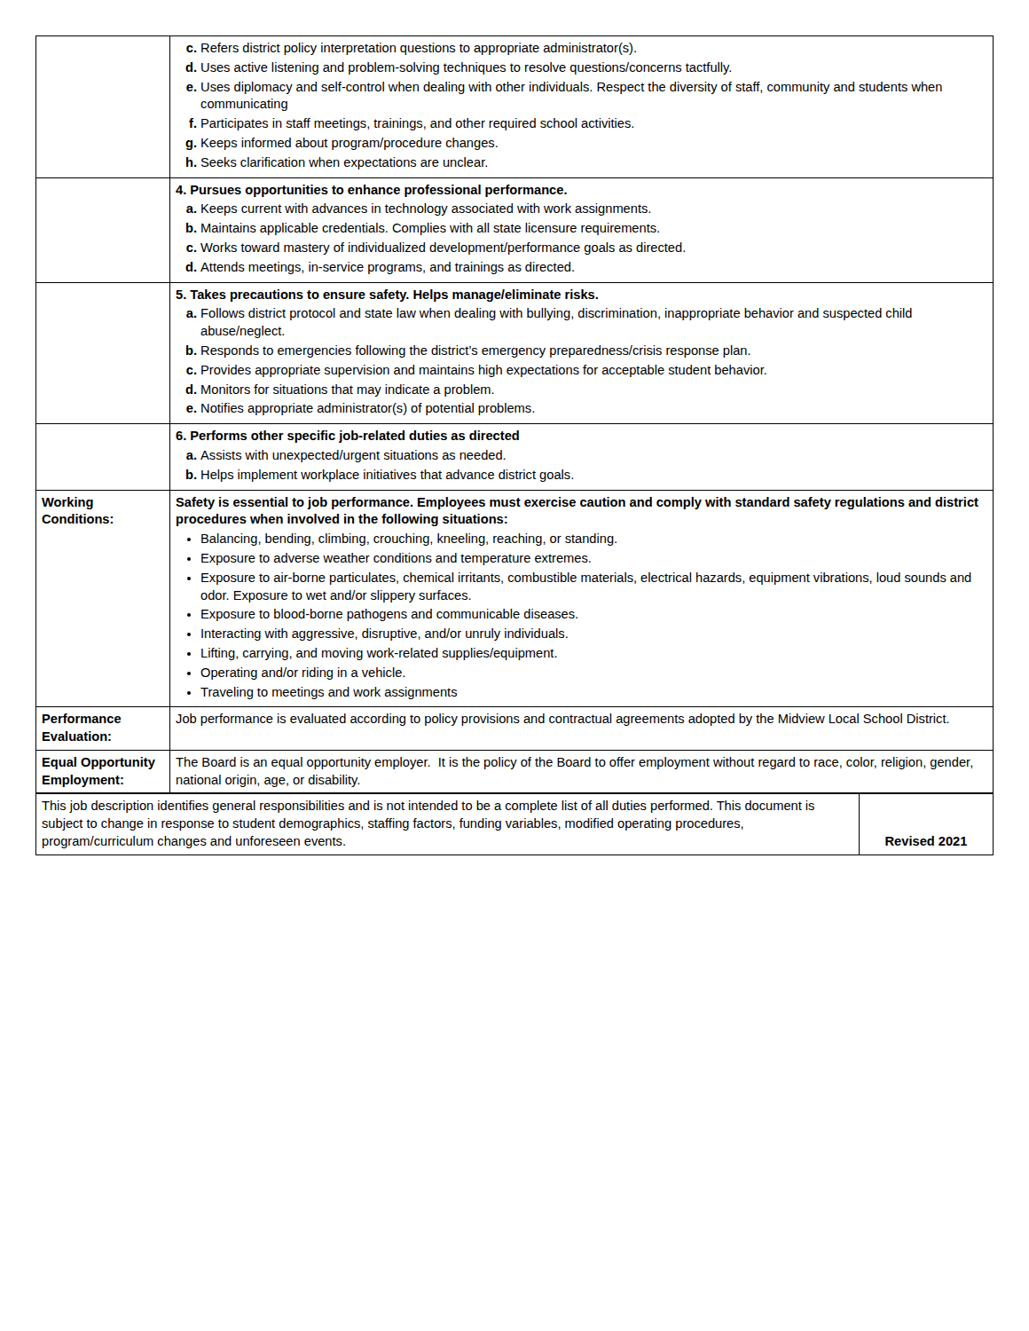| | Refers district policy interpretation questions to appropriate administrator(s). Uses active listening and problem-solving techniques to resolve questions/concerns tactfully. Uses diplomacy and self-control when dealing with other individuals. Respect the diversity of staff, community and students when communicating Participates in staff meetings, trainings, and other required school activities. Keeps informed about program/procedure changes. Seeks clarification when expectations are unclear. |
| | 4. Pursues opportunities to enhance professional performance. Keeps current with advances in technology associated with work assignments. Maintains applicable credentials. Complies with all state licensure requirements. Works toward mastery of individualized development/performance goals as directed. Attends meetings, in-service programs, and trainings as directed. |
| | 5. Takes precautions to ensure safety. Helps manage/eliminate risks. Follows district protocol and state law when dealing with bullying, discrimination, inappropriate behavior and suspected child abuse/neglect. Responds to emergencies following the district’s emergency preparedness/crisis response plan. Provides appropriate supervision and maintains high expectations for acceptable student behavior. Monitors for situations that may indicate a problem. Notifies appropriate administrator(s) of potential problems. |
| | 6. Performs other specific job-related duties as directed Assists with unexpected/urgent situations as needed. Helps implement workplace initiatives that advance district goals. |
| Working Conditions: | Safety is essential to job performance. Employees must exercise caution and comply with standard safety regulations and district procedures when involved in the following situations: Balancing, bending, climbing, crouching, kneeling, reaching, or standing. Exposure to adverse weather conditions and temperature extremes. Exposure to air-borne particulates, chemical irritants, combustible materials, electrical hazards, equipment vibrations, loud sounds and odor. Exposure to wet and/or slippery surfaces. Exposure to blood-borne pathogens and communicable diseases. Interacting with aggressive, disruptive, and/or unruly individuals. Lifting, carrying, and moving work-related supplies/equipment. Operating and/or riding in a vehicle. Traveling to meetings and work assignments |
| Performance Evaluation: | Job performance is evaluated according to policy provisions and contractual agreements adopted by the Midview Local School District. |
| Equal Opportunity Employment: | The Board is an equal opportunity employer. It is the policy of the Board to offer employment without regard to race, color, religion, gender, national origin, age, or disability. |
| This job description identifies general responsibilities and is not intended to be a complete list of all duties performed. This document is subject to change in response to student demographics, staffing factors, funding variables, modified operating procedures, program/curriculum changes and unforeseen events. | Revised 2021 |